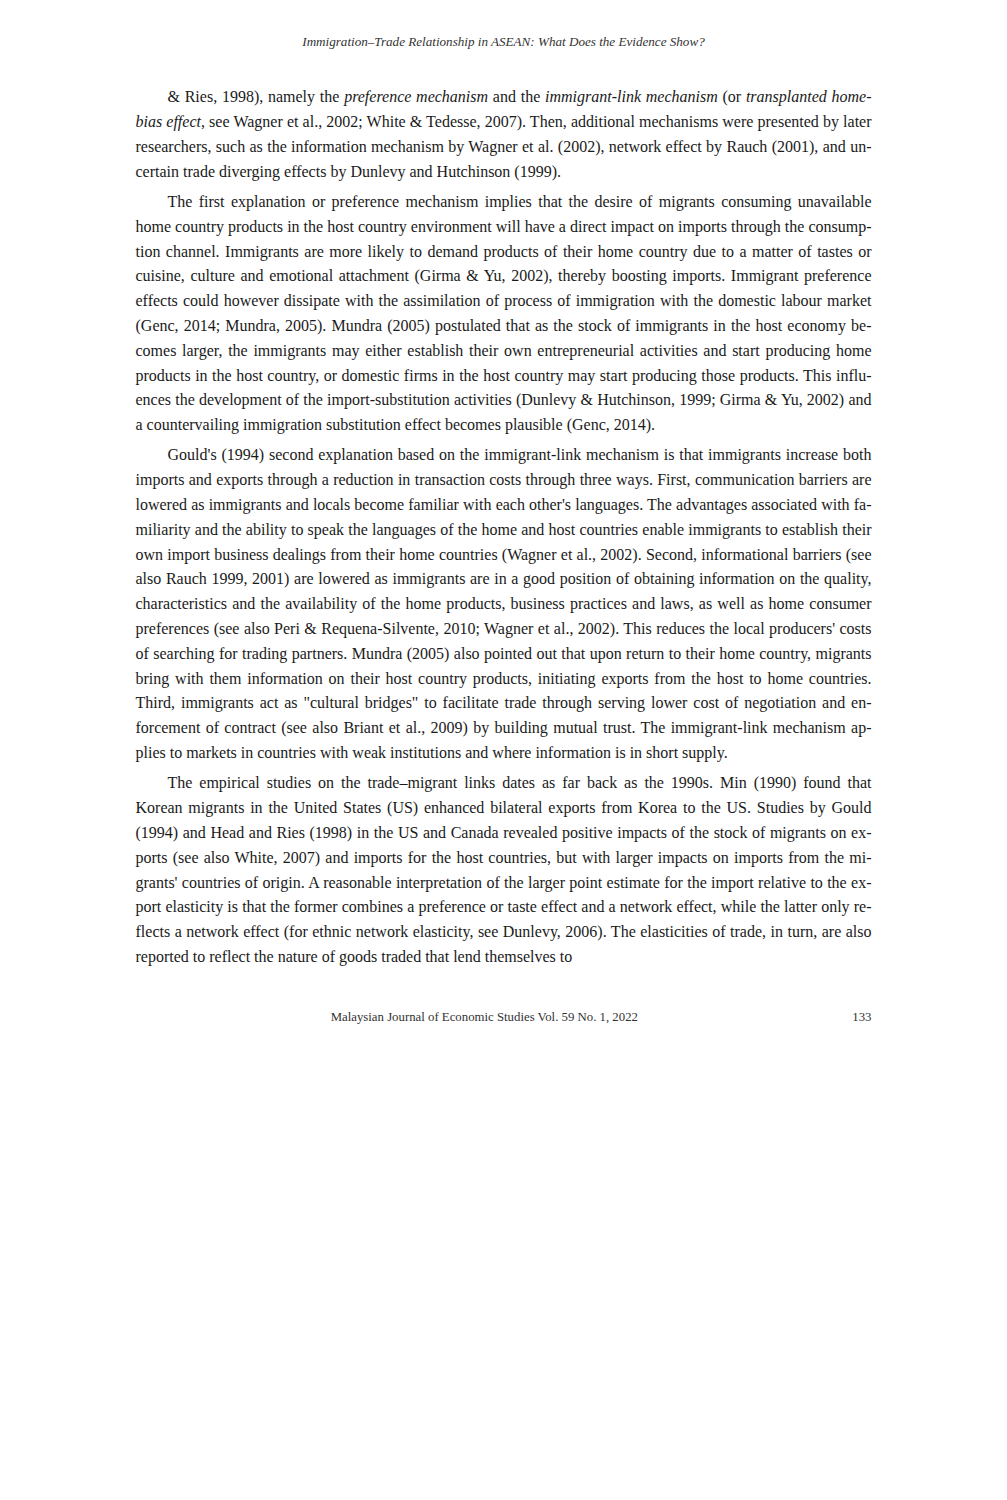Immigration–Trade Relationship in ASEAN: What Does the Evidence Show?
& Ries, 1998), namely the preference mechanism and the immigrant-link mechanism (or transplanted home-bias effect, see Wagner et al., 2002; White & Tedesse, 2007). Then, additional mechanisms were presented by later researchers, such as the information mechanism by Wagner et al. (2002), network effect by Rauch (2001), and uncertain trade diverging effects by Dunlevy and Hutchinson (1999).
The first explanation or preference mechanism implies that the desire of migrants consuming unavailable home country products in the host country environment will have a direct impact on imports through the consumption channel. Immigrants are more likely to demand products of their home country due to a matter of tastes or cuisine, culture and emotional attachment (Girma & Yu, 2002), thereby boosting imports. Immigrant preference effects could however dissipate with the assimilation of process of immigration with the domestic labour market (Genc, 2014; Mundra, 2005). Mundra (2005) postulated that as the stock of immigrants in the host economy becomes larger, the immigrants may either establish their own entrepreneurial activities and start producing home products in the host country, or domestic firms in the host country may start producing those products. This influences the development of the import-substitution activities (Dunlevy & Hutchinson, 1999; Girma & Yu, 2002) and a countervailing immigration substitution effect becomes plausible (Genc, 2014).
Gould's (1994) second explanation based on the immigrant-link mechanism is that immigrants increase both imports and exports through a reduction in transaction costs through three ways. First, communication barriers are lowered as immigrants and locals become familiar with each other's languages. The advantages associated with familiarity and the ability to speak the languages of the home and host countries enable immigrants to establish their own import business dealings from their home countries (Wagner et al., 2002). Second, informational barriers (see also Rauch 1999, 2001) are lowered as immigrants are in a good position of obtaining information on the quality, characteristics and the availability of the home products, business practices and laws, as well as home consumer preferences (see also Peri & Requena-Silvente, 2010; Wagner et al., 2002). This reduces the local producers' costs of searching for trading partners. Mundra (2005) also pointed out that upon return to their home country, migrants bring with them information on their host country products, initiating exports from the host to home countries. Third, immigrants act as "cultural bridges" to facilitate trade through serving lower cost of negotiation and enforcement of contract (see also Briant et al., 2009) by building mutual trust. The immigrant-link mechanism applies to markets in countries with weak institutions and where information is in short supply.
The empirical studies on the trade–migrant links dates as far back as the 1990s. Min (1990) found that Korean migrants in the United States (US) enhanced bilateral exports from Korea to the US. Studies by Gould (1994) and Head and Ries (1998) in the US and Canada revealed positive impacts of the stock of migrants on exports (see also White, 2007) and imports for the host countries, but with larger impacts on imports from the migrants' countries of origin. A reasonable interpretation of the larger point estimate for the import relative to the export elasticity is that the former combines a preference or taste effect and a network effect, while the latter only reflects a network effect (for ethnic network elasticity, see Dunlevy, 2006). The elasticities of trade, in turn, are also reported to reflect the nature of goods traded that lend themselves to
Malaysian Journal of Economic Studies Vol. 59 No. 1, 2022 133